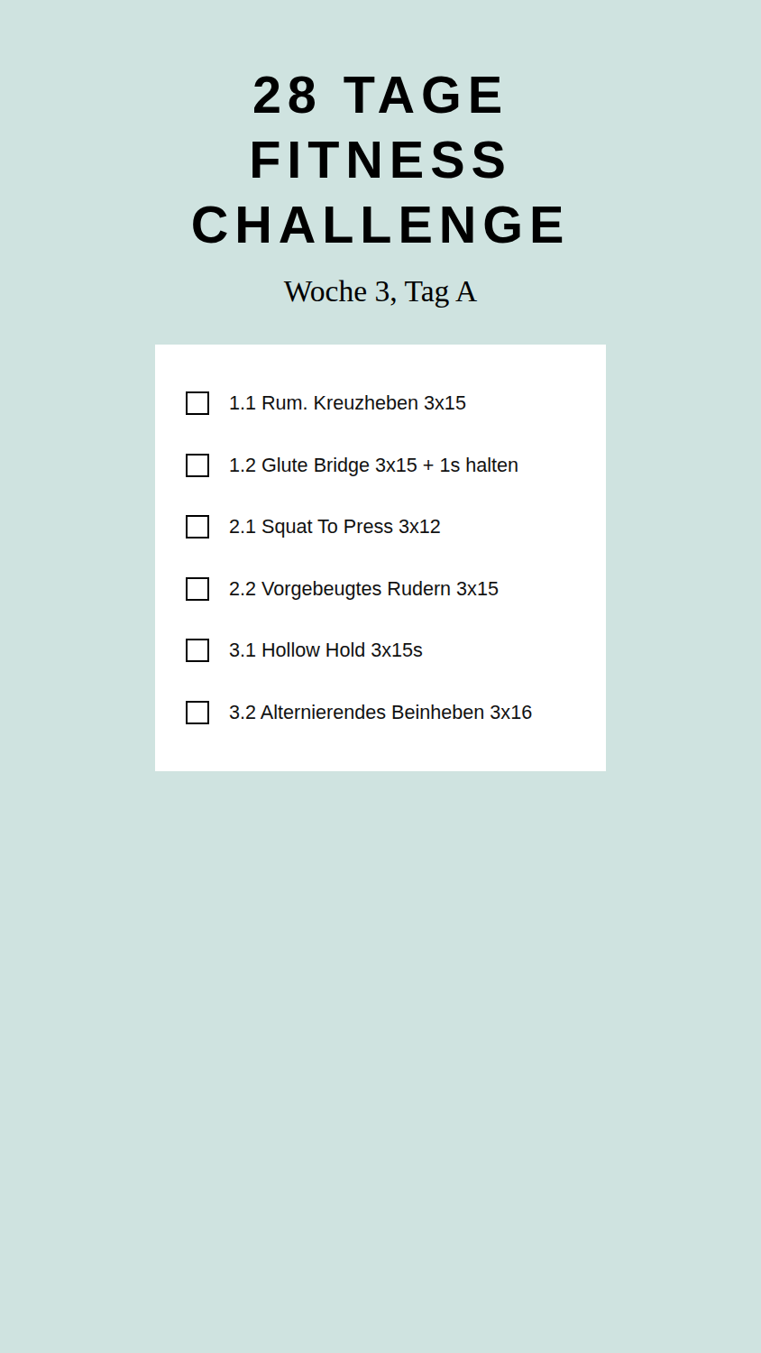28 Tage
Fitness
Challenge
Woche 3, Tag A
1.1 Rum. Kreuzheben 3x15
1.2 Glute Bridge 3x15 + 1s halten
2.1 Squat To Press 3x12
2.2 Vorgebeugtes Rudern 3x15
3.1 Hollow Hold 3x15s
3.2 Alternierendes Beinheben 3x16